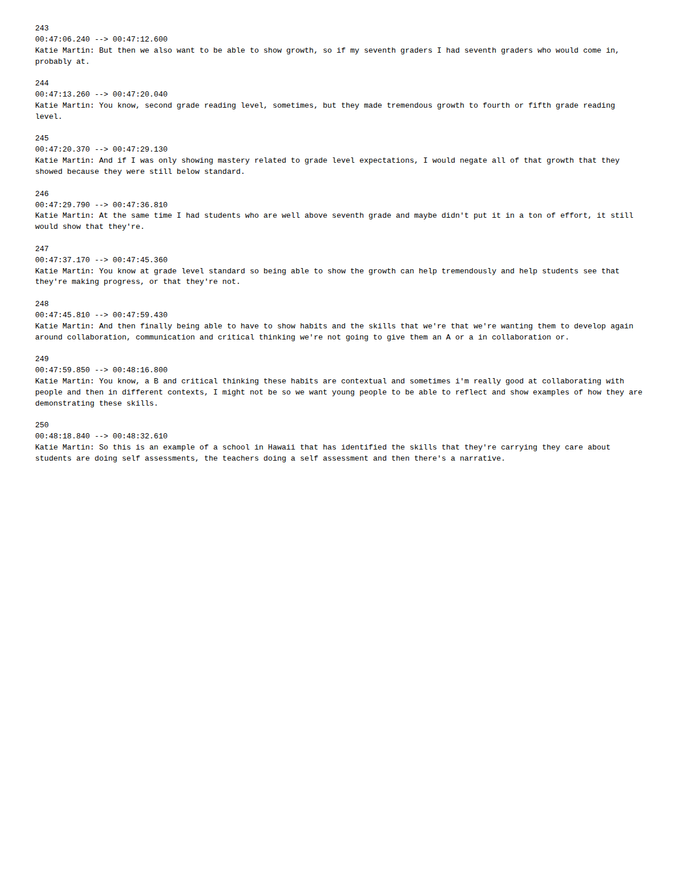243
00:47:06.240 --> 00:47:12.600
Katie Martin: But then we also want to be able to show growth, so if my seventh graders I had seventh graders who would come in, probably at.
244
00:47:13.260 --> 00:47:20.040
Katie Martin: You know, second grade reading level, sometimes, but they made tremendous growth to fourth or fifth grade reading level.
245
00:47:20.370 --> 00:47:29.130
Katie Martin: And if I was only showing mastery related to grade level expectations, I would negate all of that growth that they showed because they were still below standard.
246
00:47:29.790 --> 00:47:36.810
Katie Martin: At the same time I had students who are well above seventh grade and maybe didn't put it in a ton of effort, it still would show that they're.
247
00:47:37.170 --> 00:47:45.360
Katie Martin: You know at grade level standard so being able to show the growth can help tremendously and help students see that they're making progress, or that they're not.
248
00:47:45.810 --> 00:47:59.430
Katie Martin: And then finally being able to have to show habits and the skills that we're that we're wanting them to develop again around collaboration, communication and critical thinking we're not going to give them an A or a in collaboration or.
249
00:47:59.850 --> 00:48:16.800
Katie Martin: You know, a B and critical thinking these habits are contextual and sometimes i'm really good at collaborating with people and then in different contexts, I might not be so we want young people to be able to reflect and show examples of how they are demonstrating these skills.
250
00:48:18.840 --> 00:48:32.610
Katie Martin: So this is an example of a school in Hawaii that has identified the skills that they're carrying they care about students are doing self assessments, the teachers doing a self assessment and then there's a narrative.